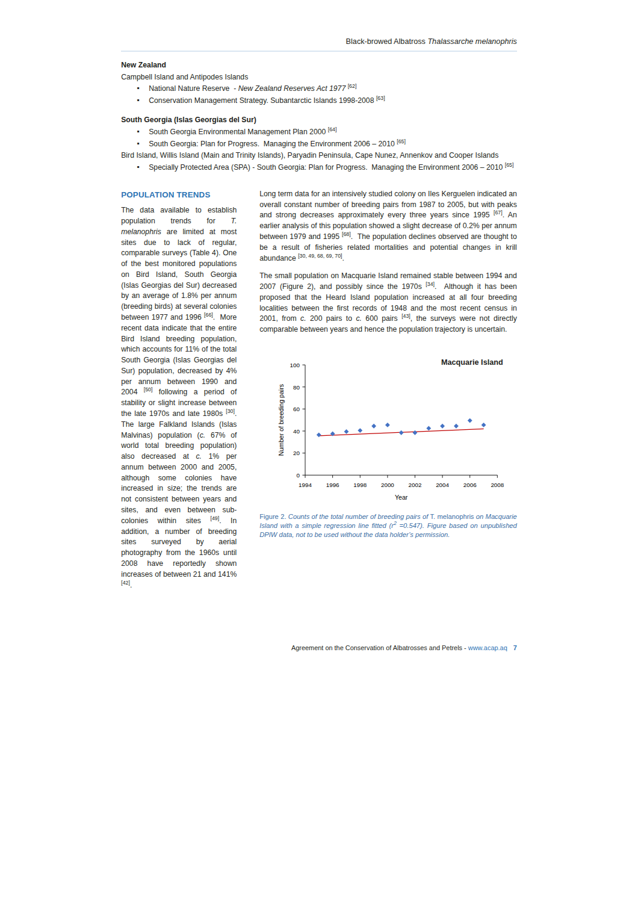Black-browed Albatross Thalassarche melanophris
New Zealand
Campbell Island and Antipodes Islands
National Nature Reserve - New Zealand Reserves Act 1977 [62]
Conservation Management Strategy. Subantarctic Islands 1998-2008 [63]
South Georgia (Islas Georgias del Sur)
South Georgia Environmental Management Plan 2000 [64]
South Georgia: Plan for Progress. Managing the Environment 2006 – 2010 [65]
Bird Island, Willis Island (Main and Trinity Islands), Paryadin Peninsula, Cape Nunez, Annenkov and Cooper Islands
Specially Protected Area (SPA) - South Georgia: Plan for Progress. Managing the Environment 2006 – 2010 [65]
POPULATION TRENDS
The data available to establish population trends for T. melanophris are limited at most sites due to lack of regular, comparable surveys (Table 4). One of the best monitored populations on Bird Island, South Georgia (Islas Georgias del Sur) decreased by an average of 1.8% per annum (breeding birds) at several colonies between 1977 and 1996 [66]. More recent data indicate that the entire Bird Island breeding population, which accounts for 11% of the total South Georgia (Islas Georgias del Sur) population, decreased by 4% per annum between 1990 and 2004 [50] following a period of stability or slight increase between the late 1970s and late 1980s [30]. The large Falkland Islands (Islas Malvinas) population (c. 67% of world total breeding population) also decreased at c. 1% per annum between 2000 and 2005, although some colonies have increased in size; the trends are not consistent between years and sites, and even between sub-colonies within sites [49]. In addition, a number of breeding sites surveyed by aerial photography from the 1960s until 2008 have reportedly shown increases of between 21 and 141% [42].
Long term data for an intensively studied colony on Iles Kerguelen indicated an overall constant number of breeding pairs from 1987 to 2005, but with peaks and strong decreases approximately every three years since 1995 [67]. An earlier analysis of this population showed a slight decrease of 0.2% per annum between 1979 and 1995 [68]. The population declines observed are thought to be a result of fisheries related mortalities and potential changes in krill abundance [30, 49, 68, 69, 70].
The small population on Macquarie Island remained stable between 1994 and 2007 (Figure 2), and possibly since the 1970s [34]. Although it has been proposed that the Heard Island population increased at all four breeding localities between the first records of 1948 and the most recent census in 2001, from c. 200 pairs to c. 600 pairs [43], the surveys were not directly comparable between years and hence the population trajectory is uncertain.
Macquarie Island
0 20 40 60 80 100 1994 1996 1998 2000 2002 2004 2006 2008 Year Number of breeding pairs
Figure 2. Counts of the total number of breeding pairs of T. melanophris on Macquarie Island with a simple regression line fitted (r2 =0.547). Figure based on unpublished DPIW data, not to be used without the data holder’s permission.
Agreement on the Conservation of Albatrosses and Petrels - www.acap.aq 7